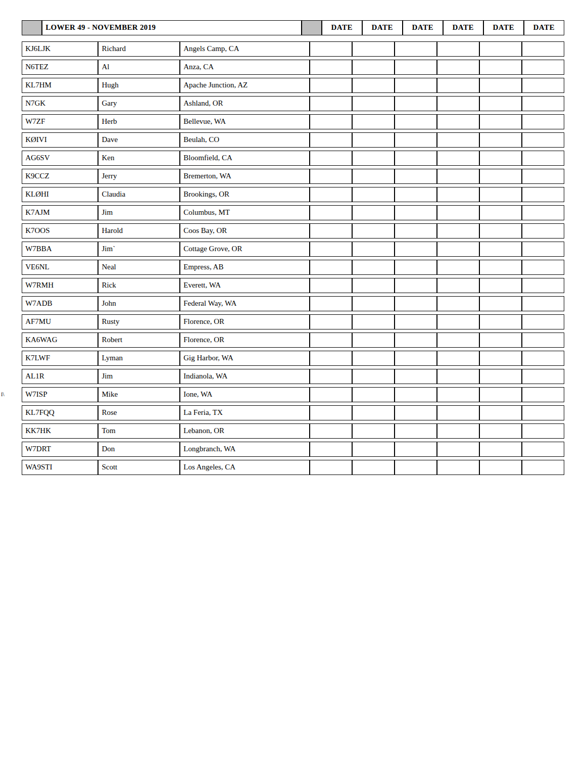| | LOWER 49 - NOVEMBER 2019 | | DATE | DATE | DATE | DATE | DATE | DATE |
| KJ6LJK | Richard | Angels Camp, CA | | | | | | |
| N6TEZ | Al | Anza, CA | | | | | | |
| KL7HM | Hugh | Apache Junction, AZ | | | | | | |
| N7GK | Gary | Ashland, OR | | | | | | |
| W7ZF | Herb | Bellevue, WA | | | | | | |
| KØIVI | Dave | Beulah, CO | | | | | | |
| AG6SV | Ken | Bloomfield, CA | | | | | | |
| K9CCZ | Jerry | Bremerton, WA | | | | | | |
| KLØHI | Claudia | Brookings, OR | | | | | | |
| K7AJM | Jim | Columbus, MT | | | | | | |
| K7OOS | Harold | Coos Bay, OR | | | | | | |
| W7BBA | Jim` | Cottage Grove, OR | | | | | | |
| VE6NL | Neal | Empress, AB | | | | | | |
| W7RMH | Rick | Everett, WA | | | | | | |
| W7ADB | John | Federal Way, WA | | | | | | |
| AF7MU | Rusty | Florence, OR | | | | | | |
| KA6WAG | Robert | Florence, OR | | | | | | |
| K7LWF | Lyman | Gig Harbor, WA | | | | | | |
| AL1R | Jim | Indianola, WA | | | | | | |
| W7ISP | Mike | Ione, WA | | | | | | |
| KL7FQQ | Rose | La Feria, TX | | | | | | |
| KK7HK | Tom | Lebanon, OR | | | | | | |
| W7DRT | Don | Longbranch, WA | | | | | | |
| WA9STI | Scott | Los Angeles, CA | | | | | | |
i\